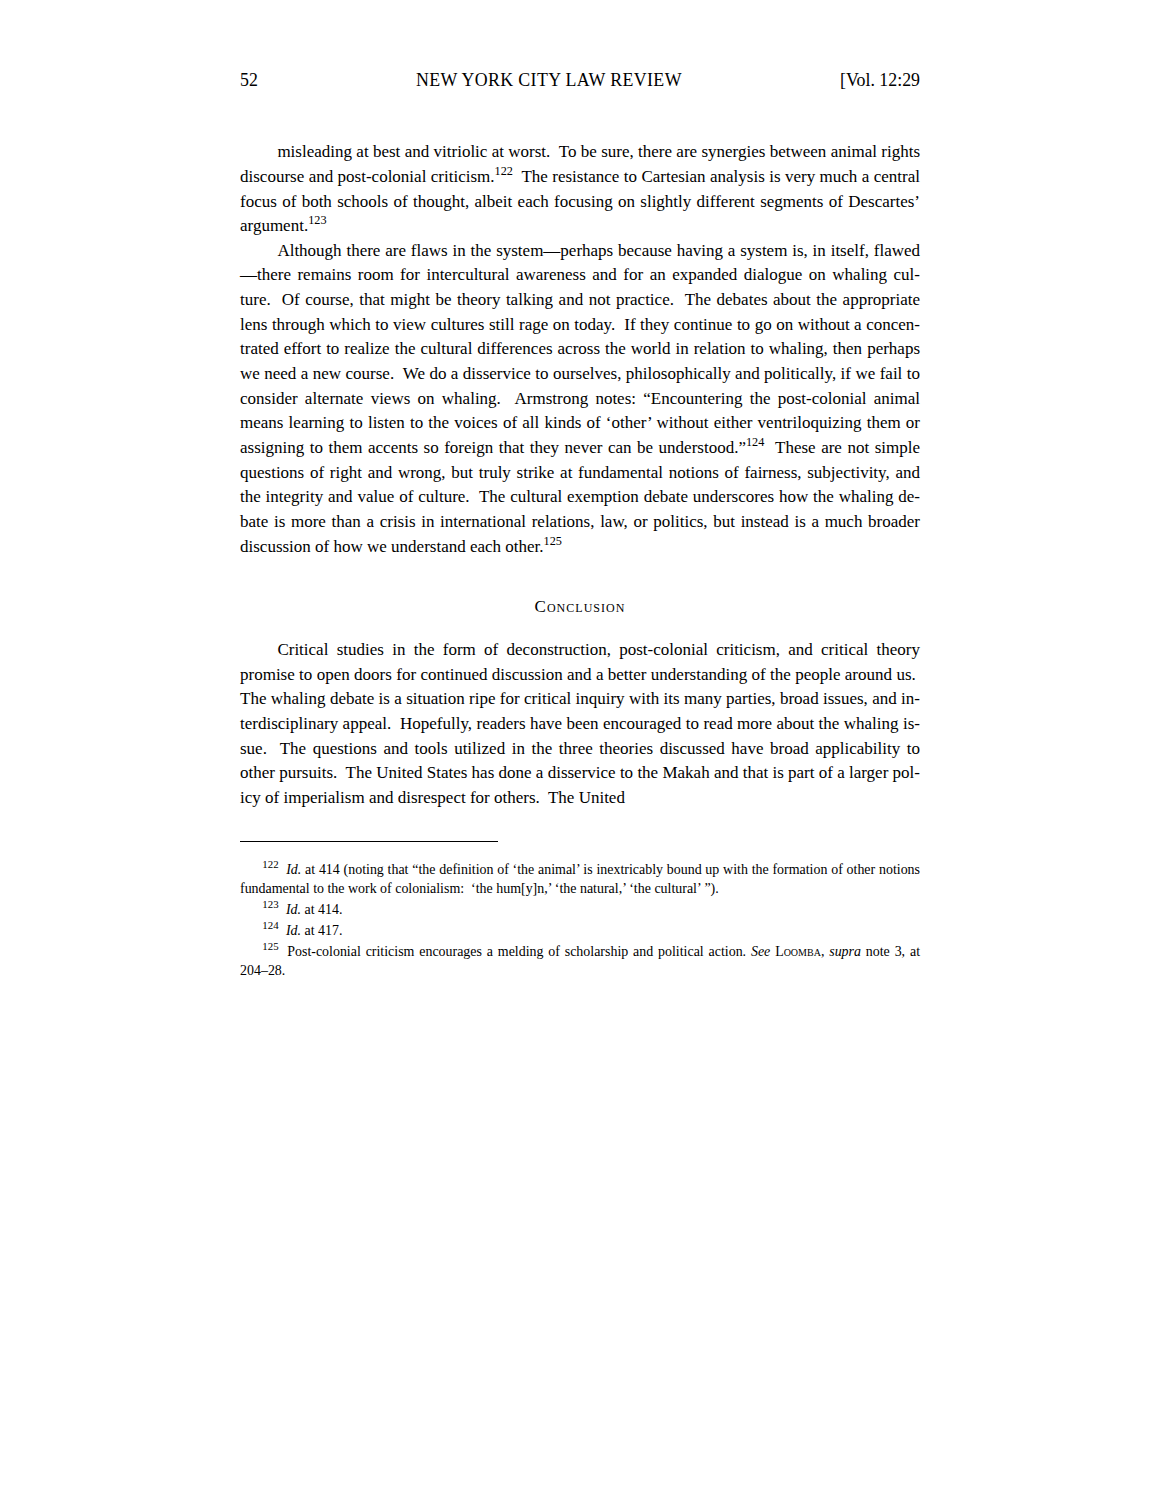52 NEW YORK CITY LAW REVIEW [Vol. 12:29
misleading at best and vitriolic at worst. To be sure, there are synergies between animal rights discourse and post-colonial criticism.122 The resistance to Cartesian analysis is very much a central focus of both schools of thought, albeit each focusing on slightly different segments of Descartes’ argument.123
Although there are flaws in the system—perhaps because having a system is, in itself, flawed—there remains room for intercultural awareness and for an expanded dialogue on whaling culture. Of course, that might be theory talking and not practice. The debates about the appropriate lens through which to view cultures still rage on today. If they continue to go on without a concentrated effort to realize the cultural differences across the world in relation to whaling, then perhaps we need a new course. We do a disservice to ourselves, philosophically and politically, if we fail to consider alternate views on whaling. Armstrong notes: “Encountering the post-colonial animal means learning to listen to the voices of all kinds of ‘other’ without either ventriloquizing them or assigning to them accents so foreign that they never can be understood.”124 These are not simple questions of right and wrong, but truly strike at fundamental notions of fairness, subjectivity, and the integrity and value of culture. The cultural exemption debate underscores how the whaling debate is more than a crisis in international relations, law, or politics, but instead is a much broader discussion of how we understand each other.125
Conclusion
Critical studies in the form of deconstruction, post-colonial criticism, and critical theory promise to open doors for continued discussion and a better understanding of the people around us. The whaling debate is a situation ripe for critical inquiry with its many parties, broad issues, and interdisciplinary appeal. Hopefully, readers have been encouraged to read more about the whaling issue. The questions and tools utilized in the three theories discussed have broad applicability to other pursuits. The United States has done a disservice to the Makah and that is part of a larger policy of imperialism and disrespect for others. The United
122 Id. at 414 (noting that “the definition of ‘the animal’ is inextricably bound up with the formation of other notions fundamental to the work of colonialism: ‘the hum[y]n,’ ‘the natural,’ ‘the cultural’ ”).
123 Id. at 414.
124 Id. at 417.
125 Post-colonial criticism encourages a melding of scholarship and political action. See Loomba, supra note 3, at 204–28.